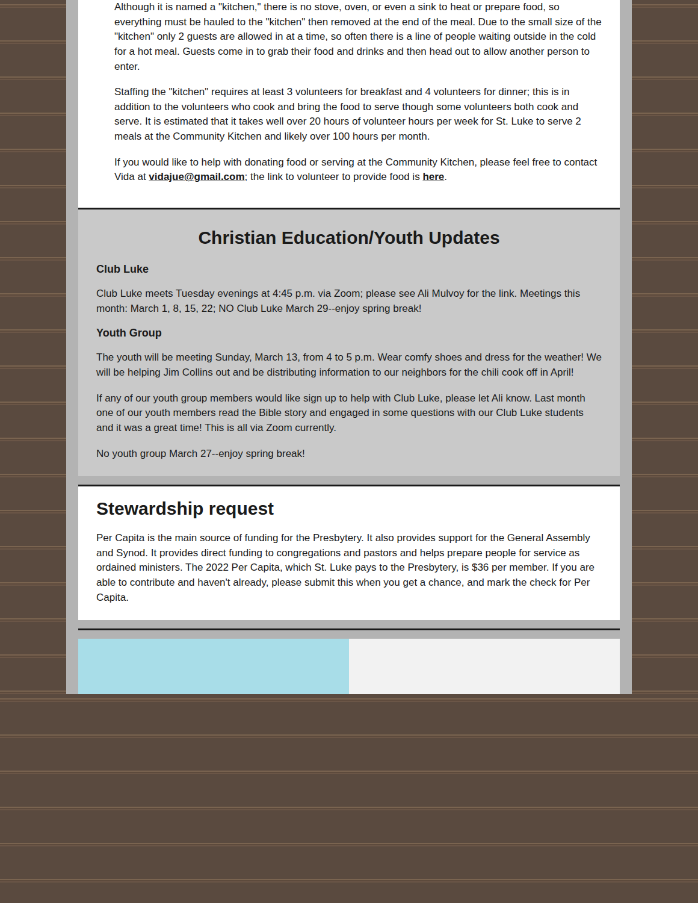Although it is named a "kitchen," there is no stove, oven, or even a sink to heat or prepare food, so everything must be hauled to the "kitchen" then removed at the end of the meal. Due to the small size of the "kitchen" only 2 guests are allowed in at a time, so often there is a line of people waiting outside in the cold for a hot meal. Guests come in to grab their food and drinks and then head out to allow another person to enter.
Staffing the "kitchen" requires at least 3 volunteers for breakfast and 4 volunteers for dinner; this is in addition to the volunteers who cook and bring the food to serve though some volunteers both cook and serve. It is estimated that it takes well over 20 hours of volunteer hours per week for St. Luke to serve 2 meals at the Community Kitchen and likely over 100 hours per month.
If you would like to help with donating food or serving at the Community Kitchen, please feel free to contact Vida at vidajue@gmail.com; the link to volunteer to provide food is here.
Christian Education/Youth Updates
Club Luke
Club Luke meets Tuesday evenings at 4:45 p.m. via Zoom; please see Ali Mulvoy for the link. Meetings this month: March 1, 8, 15, 22; NO Club Luke March 29--enjoy spring break!
Youth Group
The youth will be meeting Sunday, March 13, from 4 to 5 p.m. Wear comfy shoes and dress for the weather! We will be helping Jim Collins out and be distributing information to our neighbors for the chili cook off in April!
If any of our youth group members would like sign up to help with Club Luke, please let Ali know. Last month one of our youth members read the Bible story and engaged in some questions with our Club Luke students and it was a great time! This is all via Zoom currently.
No youth group March 27--enjoy spring break!
Stewardship request
Per Capita is the main source of funding for the Presbytery. It also provides support for the General Assembly and Synod. It provides direct funding to congregations and pastors and helps prepare people for service as ordained ministers. The 2022 Per Capita, which St. Luke pays to the Presbytery, is $36 per member. If you are able to contribute and haven't already, please submit this when you get a chance, and mark the check for Per Capita.